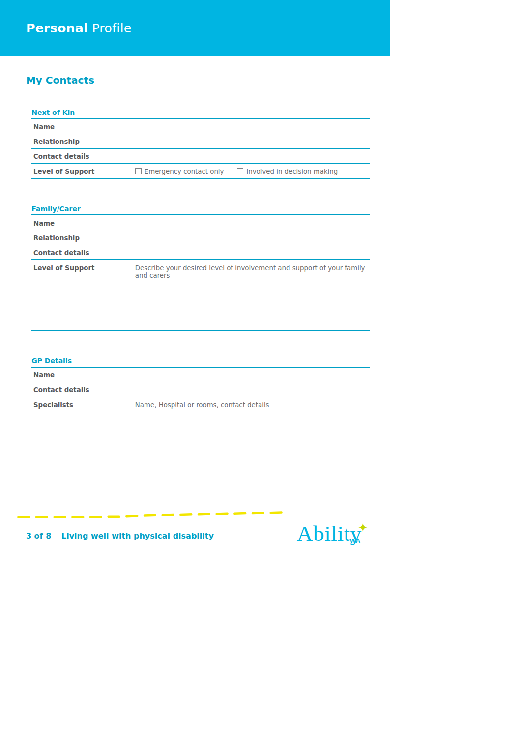Personal Profile
My Contacts
Next of Kin
| Name | |
| Relationship | |
| Contact details | |
| Level of Support | Emergency contact only Involved in decision making |
Family/Carer
| Name | |
| Relationship | |
| Contact details | |
| Level of Support | Describe your desired level of involvement and support of your family and carers |
GP Details
| Name | |
| Contact details | |
| Specialists | Name, Hospital or rooms, contact details |
3 of 8 Living well with physical disability
Ability✦ WA